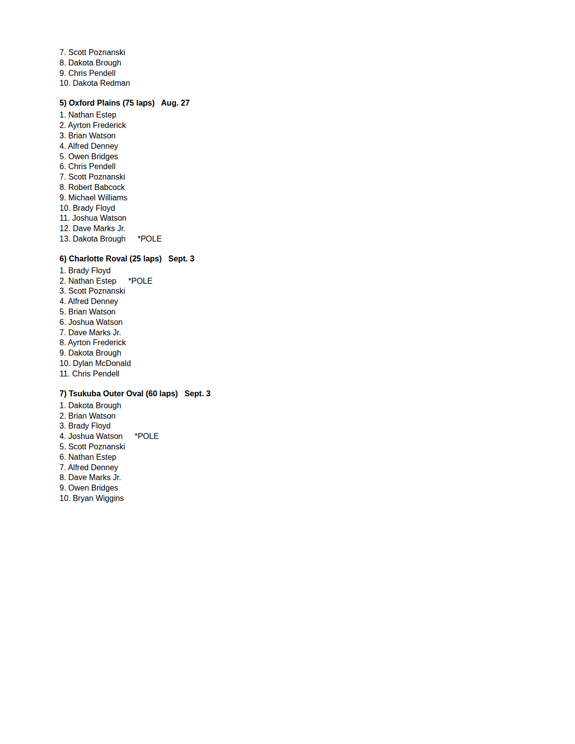7. Scott Poznanski
8. Dakota Brough
9. Chris Pendell
10. Dakota Redman
5) Oxford Plains (75 laps) Aug. 27
1. Nathan Estep
2. Ayrton Frederick
3. Brian Watson
4. Alfred Denney
5. Owen Bridges
6. Chris Pendell
7. Scott Poznanski
8. Robert Babcock
9. Michael Williams
10. Brady Floyd
11. Joshua Watson
12. Dave Marks Jr.
13. Dakota Brough*POLE
6) Charlotte Roval (25 laps) Sept. 3
1. Brady Floyd
2. Nathan Estep*POLE
3. Scott Poznanski
4. Alfred Denney
5. Brian Watson
6. Joshua Watson
7. Dave Marks Jr.
8. Ayrton Frederick
9. Dakota Brough
10. Dylan McDonald
11. Chris Pendell
7) Tsukuba Outer Oval (60 laps) Sept. 3
1. Dakota Brough
2. Brian Watson
3. Brady Floyd
4. Joshua Watson*POLE
5. Scott Poznanski
6. Nathan Estep
7. Alfred Denney
8. Dave Marks Jr.
9. Owen Bridges
10. Bryan Wiggins